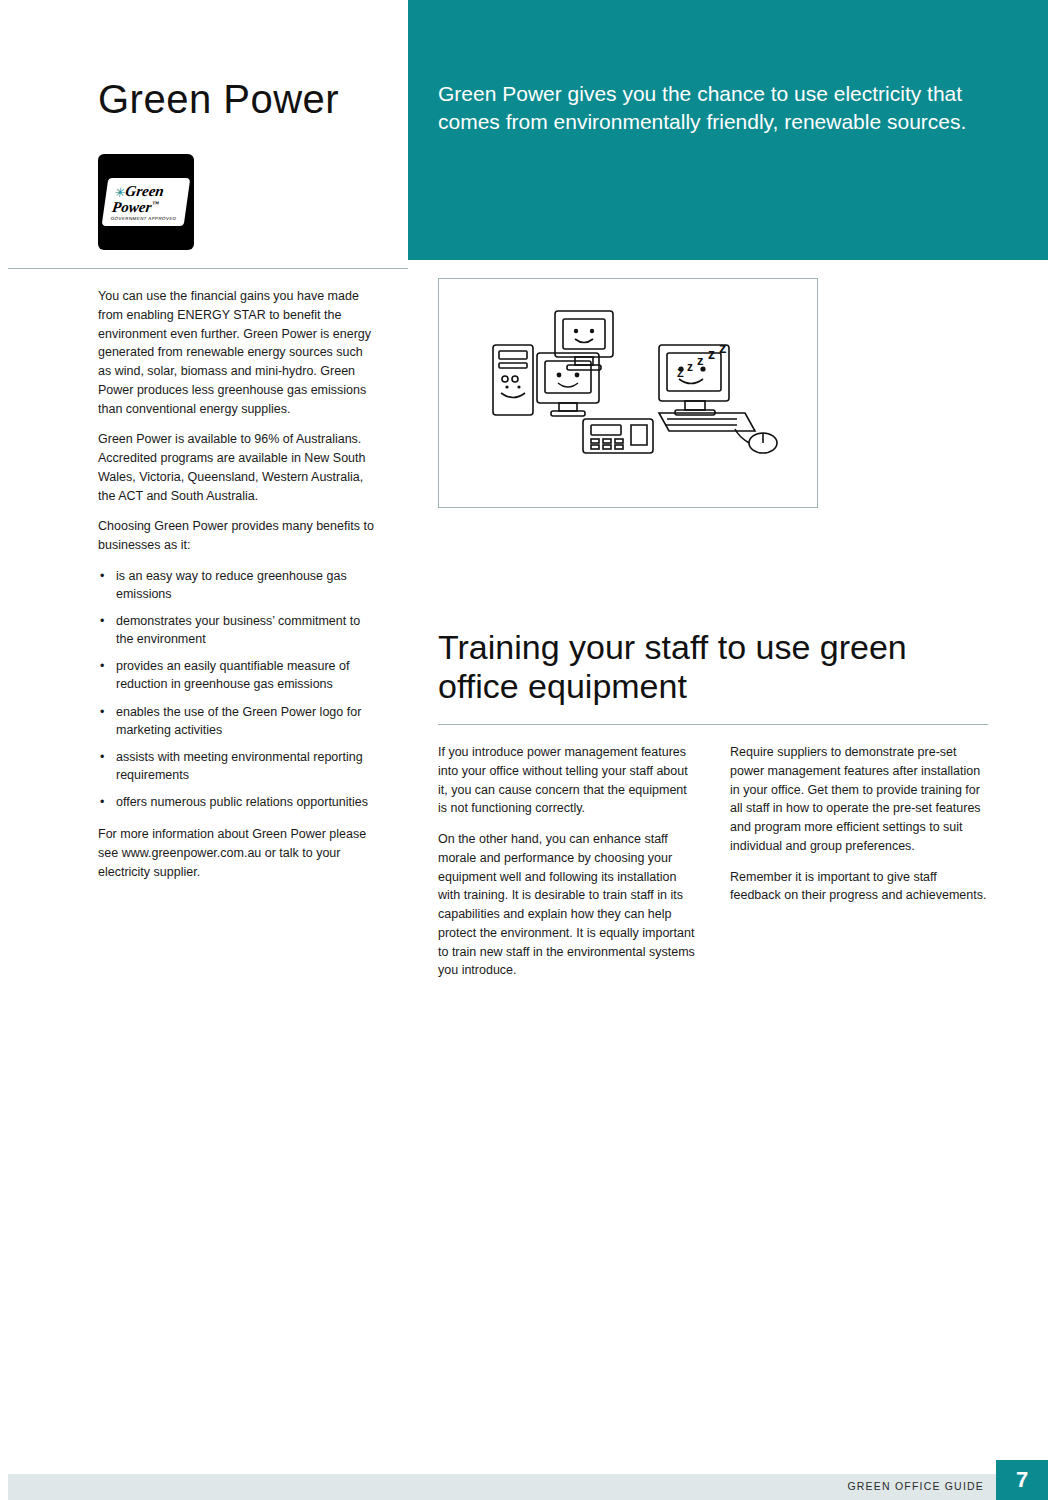Green Power
✳Green Power™ GOVERNMENT APPROVED
Green Power gives you the chance to use electricity that comes from environmentally friendly, renewable sources.
You can use the financial gains you have made from enabling ENERGY STAR to benefit the environment even further. Green Power is energy generated from renewable energy sources such as wind, solar, biomass and mini-hydro. Green Power produces less greenhouse gas emissions than conventional energy supplies.
Green Power is available to 96% of Australians. Accredited programs are available in New South Wales, Victoria, Queensland, Western Australia, the ACT and South Australia.
Choosing Green Power provides many benefits to businesses as it:
is an easy way to reduce greenhouse gas emissions
demonstrates your business’ commitment to the environment
provides an easily quantifiable measure of reduction in greenhouse gas emissions
enables the use of the Green Power logo for marketing activities
assists with meeting environmental reporting requirements
offers numerous public relations opportunities
For more information about Green Power please see www.greenpower.com.au or talk to your electricity supplier.
Z z z z z
Training your staff to use green office equipment
If you introduce power management features into your office without telling your staff about it, you can cause concern that the equipment is not functioning correctly.
On the other hand, you can enhance staff morale and performance by choosing your equipment well and following its installation with training. It is desirable to train staff in its capabilities and explain how they can help protect the environment. It is equally important to train new staff in the environmental systems you introduce.
Require suppliers to demonstrate pre-set power management features after installation in your office. Get them to provide training for all staff in how to operate the pre-set features and program more efficient settings to suit individual and group preferences.
Remember it is important to give staff feedback on their progress and achievements.
Green Office Guide
7